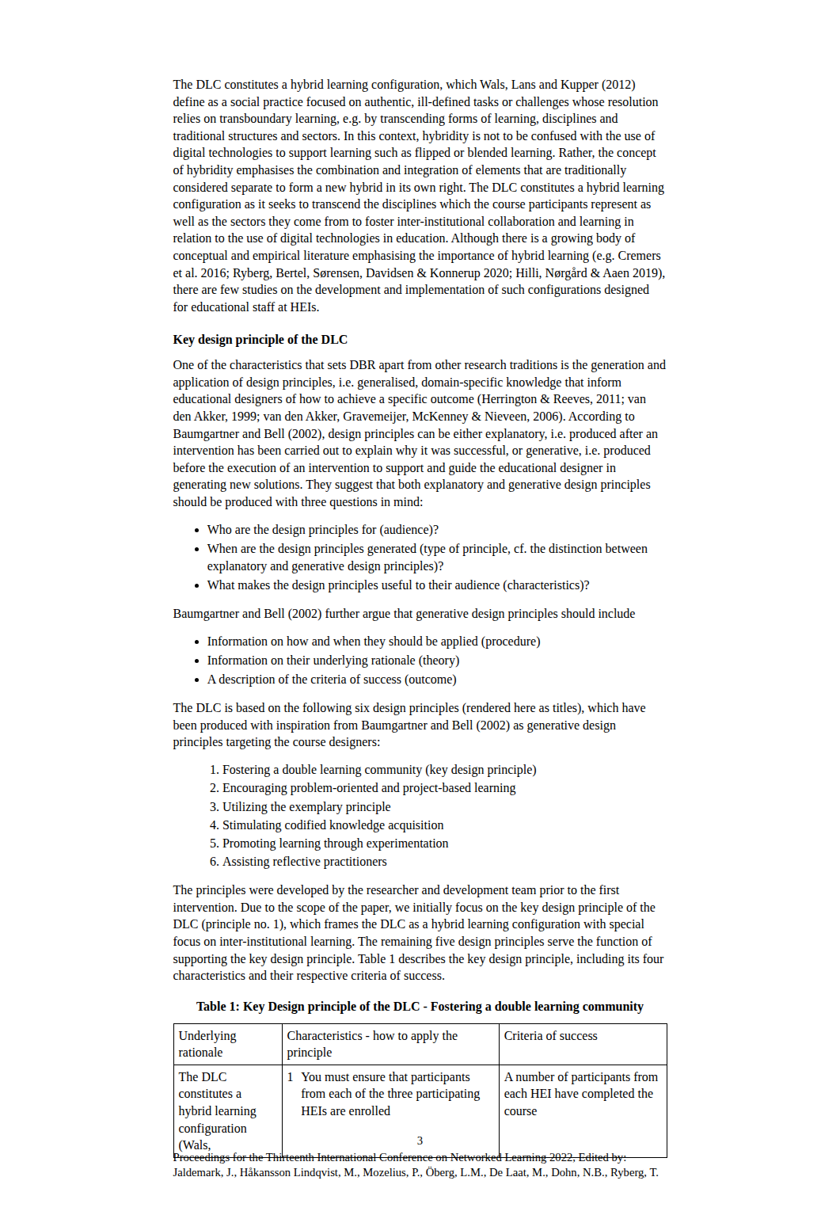The DLC constitutes a hybrid learning configuration, which Wals, Lans and Kupper (2012) define as a social practice focused on authentic, ill-defined tasks or challenges whose resolution relies on transboundary learning, e.g. by transcending forms of learning, disciplines and traditional structures and sectors. In this context, hybridity is not to be confused with the use of digital technologies to support learning such as flipped or blended learning. Rather, the concept of hybridity emphasises the combination and integration of elements that are traditionally considered separate to form a new hybrid in its own right. The DLC constitutes a hybrid learning configuration as it seeks to transcend the disciplines which the course participants represent as well as the sectors they come from to foster inter-institutional collaboration and learning in relation to the use of digital technologies in education. Although there is a growing body of conceptual and empirical literature emphasising the importance of hybrid learning (e.g. Cremers et al. 2016; Ryberg, Bertel, Sørensen, Davidsen & Konnerup 2020; Hilli, Nørgård & Aaen 2019), there are few studies on the development and implementation of such configurations designed for educational staff at HEIs.
Key design principle of the DLC
One of the characteristics that sets DBR apart from other research traditions is the generation and application of design principles, i.e. generalised, domain-specific knowledge that inform educational designers of how to achieve a specific outcome (Herrington & Reeves, 2011; van den Akker, 1999; van den Akker, Gravemeijer, McKenney & Nieveen, 2006). According to Baumgartner and Bell (2002), design principles can be either explanatory, i.e. produced after an intervention has been carried out to explain why it was successful, or generative, i.e. produced before the execution of an intervention to support and guide the educational designer in generating new solutions. They suggest that both explanatory and generative design principles should be produced with three questions in mind:
Who are the design principles for (audience)?
When are the design principles generated (type of principle, cf. the distinction between explanatory and generative design principles)?
What makes the design principles useful to their audience (characteristics)?
Baumgartner and Bell (2002) further argue that generative design principles should include
Information on how and when they should be applied (procedure)
Information on their underlying rationale (theory)
A description of the criteria of success (outcome)
The DLC is based on the following six design principles (rendered here as titles), which have been produced with inspiration from Baumgartner and Bell (2002) as generative design principles targeting the course designers:
Fostering a double learning community (key design principle)
Encouraging problem-oriented and project-based learning
Utilizing the exemplary principle
Stimulating codified knowledge acquisition
Promoting learning through experimentation
Assisting reflective practitioners
The principles were developed by the researcher and development team prior to the first intervention. Due to the scope of the paper, we initially focus on the key design principle of the DLC (principle no. 1), which frames the DLC as a hybrid learning configuration with special focus on inter-institutional learning. The remaining five design principles serve the function of supporting the key design principle. Table 1 describes the key design principle, including its four characteristics and their respective criteria of success.
Table 1: Key Design principle of the DLC - Fostering a double learning community
| Underlying rationale | Characteristics - how to apply the principle | Criteria of success |
| The DLC constitutes a hybrid learning configuration (Wals, | 1 You must ensure that participants from each of the three participating HEIs are enrolled | A number of participants from each HEI have completed the course |
3
Proceedings for the Thirteenth International Conference on Networked Learning 2022, Edited by: Jaldemark, J., Håkansson Lindqvist, M., Mozelius, P., Öberg, L.M., De Laat, M., Dohn, N.B., Ryberg, T.